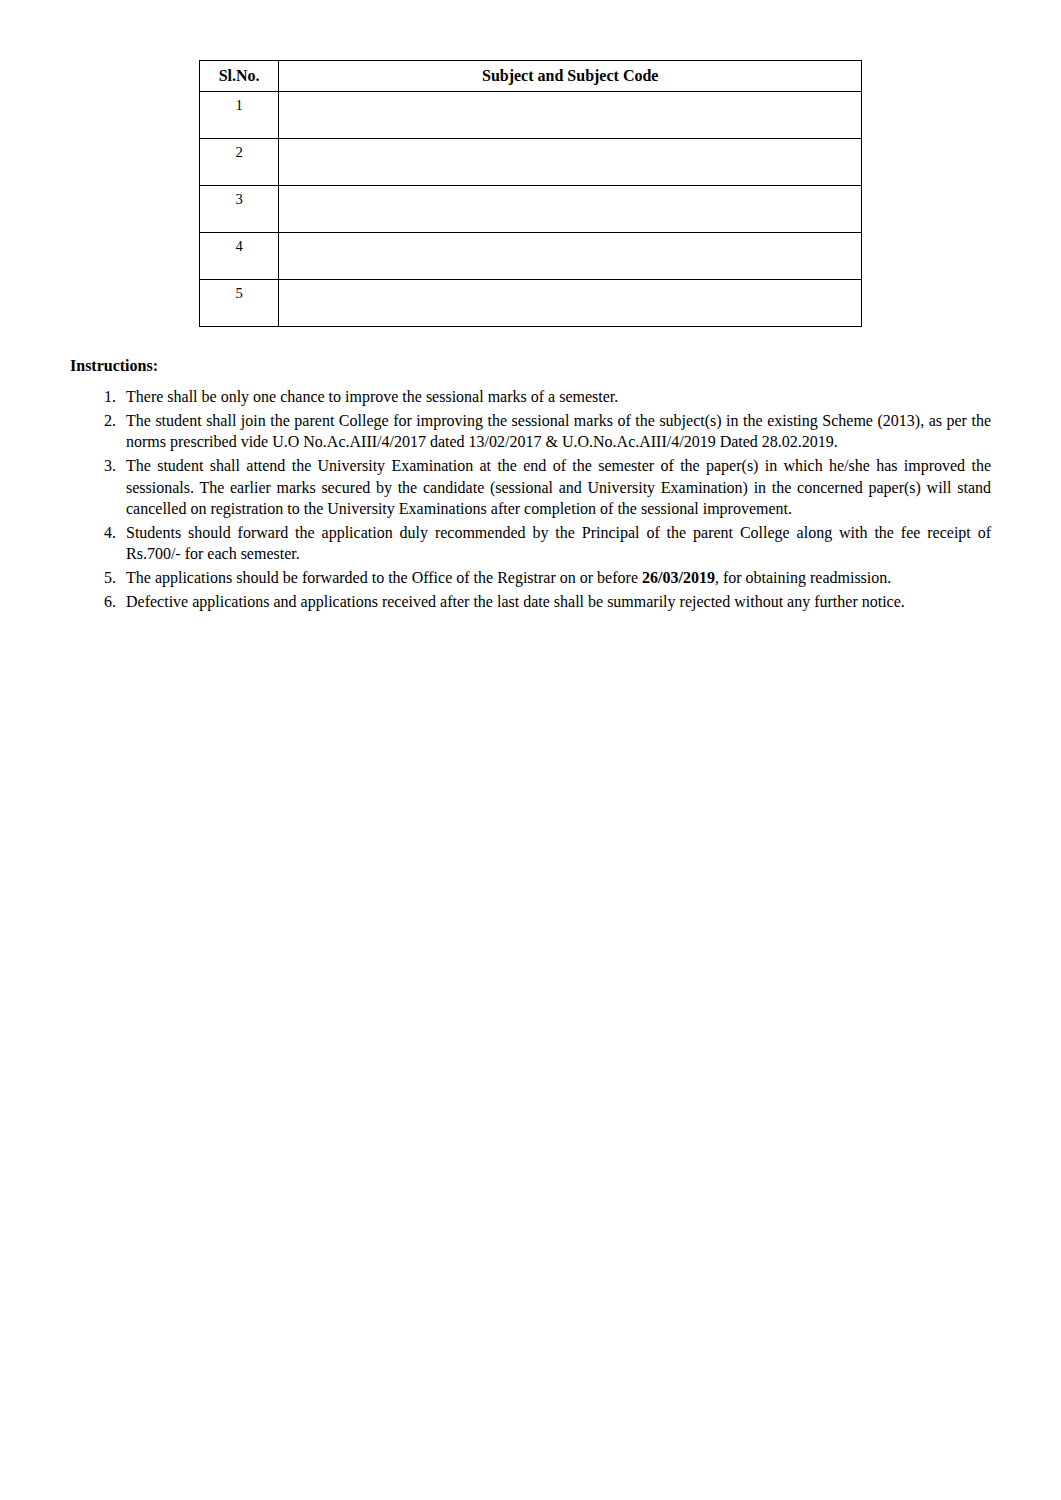| Sl.No. | Subject and Subject Code |
| --- | --- |
| 1 | |
| 2 | |
| 3 | |
| 4 | |
| 5 | |
Instructions:
There shall be only one chance to improve the sessional marks of a semester.
The student shall join the parent College for improving the sessional marks of the subject(s) in the existing Scheme (2013), as per the norms prescribed vide U.O No.Ac.AIII/4/2017 dated 13/02/2017 & U.O.No.Ac.AIII/4/2019 Dated 28.02.2019.
The student shall attend the University Examination at the end of the semester of the paper(s) in which he/she has improved the sessionals. The earlier marks secured by the candidate (sessional and University Examination) in the concerned paper(s) will stand cancelled on registration to the University Examinations after completion of the sessional improvement.
Students should forward the application duly recommended by the Principal of the parent College along with the fee receipt of Rs.700/- for each semester.
The applications should be forwarded to the Office of the Registrar on or before 26/03/2019, for obtaining readmission.
Defective applications and applications received after the last date shall be summarily rejected without any further notice.